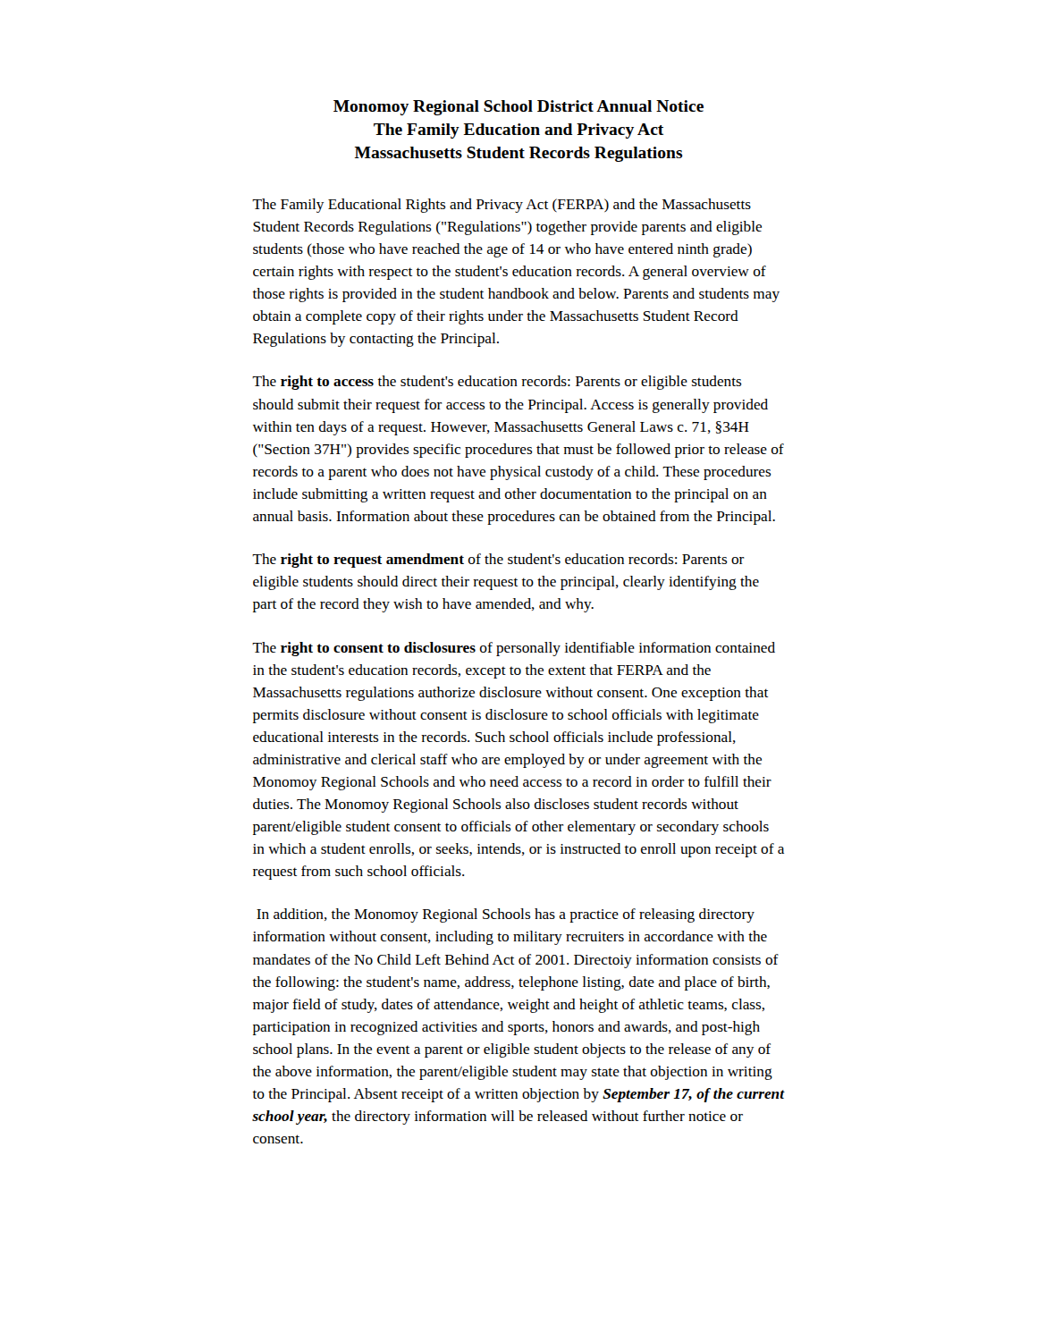Monomoy Regional School District Annual Notice The Family Education and Privacy Act Massachusetts Student Records Regulations
The Family Educational Rights and Privacy Act (FERPA) and the Massachusetts Student Records Regulations ("Regulations") together provide parents and eligible students (those who have reached the age of 14 or who have entered ninth grade) certain rights with respect to the student's education records. A general overview of those rights is provided in the student handbook and below. Parents and students may obtain a complete copy of their rights under the Massachusetts Student Record Regulations by contacting the Principal.
The right to access the student's education records: Parents or eligible students should submit their request for access to the Principal. Access is generally provided within ten days of a request. However, Massachusetts General Laws c. 71, §34H ("Section 37H") provides specific procedures that must be followed prior to release of records to a parent who does not have physical custody of a child. These procedures include submitting a written request and other documentation to the principal on an annual basis. Information about these procedures can be obtained from the Principal.
The right to request amendment of the student's education records: Parents or eligible students should direct their request to the principal, clearly identifying the part of the record they wish to have amended, and why.
The right to consent to disclosures of personally identifiable information contained in the student's education records, except to the extent that FERPA and the Massachusetts regulations authorize disclosure without consent. One exception that permits disclosure without consent is disclosure to school officials with legitimate educational interests in the records. Such school officials include professional, administrative and clerical staff who are employed by or under agreement with the Monomoy Regional Schools and who need access to a record in order to fulfill their duties. The Monomoy Regional Schools also discloses student records without parent/eligible student consent to officials of other elementary or secondary schools in which a student enrolls, or seeks, intends, or is instructed to enroll upon receipt of a request from such school officials.
In addition, the Monomoy Regional Schools has a practice of releasing directory information without consent, including to military recruiters in accordance with the mandates of the No Child Left Behind Act of 2001. Directoiy information consists of the following: the student's name, address, telephone listing, date and place of birth, major field of study, dates of attendance, weight and height of athletic teams, class, participation in recognized activities and sports, honors and awards, and post-high school plans. In the event a parent or eligible student objects to the release of any of the above information, the parent/eligible student may state that objection in writing to the Principal. Absent receipt of a written objection by September 17, of the current school year, the directory information will be released without further notice or consent.